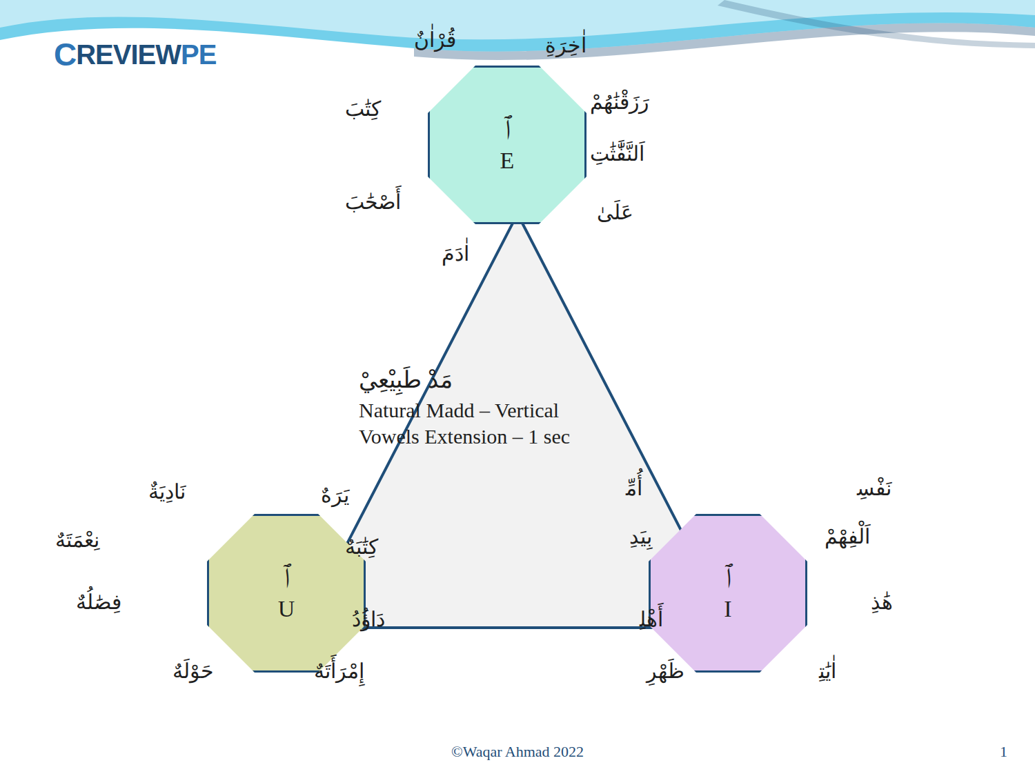CREVIEWPE
ٱ
E
ٱ
U
ٱ
I
مَدْ طَبِيْعِيْ
Natural Madd – Vertical
Vowels Extension – 1 sec
قُرْاٰنٌ
اٰخِرَةِ
كِتَٰبَ
رَزَقْنَٰهُمْ
اَلنَّفَّٰثَٰتِ
أَصْحَٰبَ
عَلَىٰ
اٰدَمَ
نَادِيَةٌ
يَرَهٌ
نِعْمَتَهٌ
كِتَٰبَهٌ
فِصَٰلُهٌ
دَاؤُدُ
حَوْلَهٌ
إِمْرَأَتَهٌ
أُمِّهٖ
نَفْسِهٖ
بِيَدِهٖ
اَلْفِهْمْ
هَٰذِهٖ
أَهْلِهٖ
ظَهْرِهٖ
اٰيَٰتِهٖ
©Waqar Ahmad 2022
1